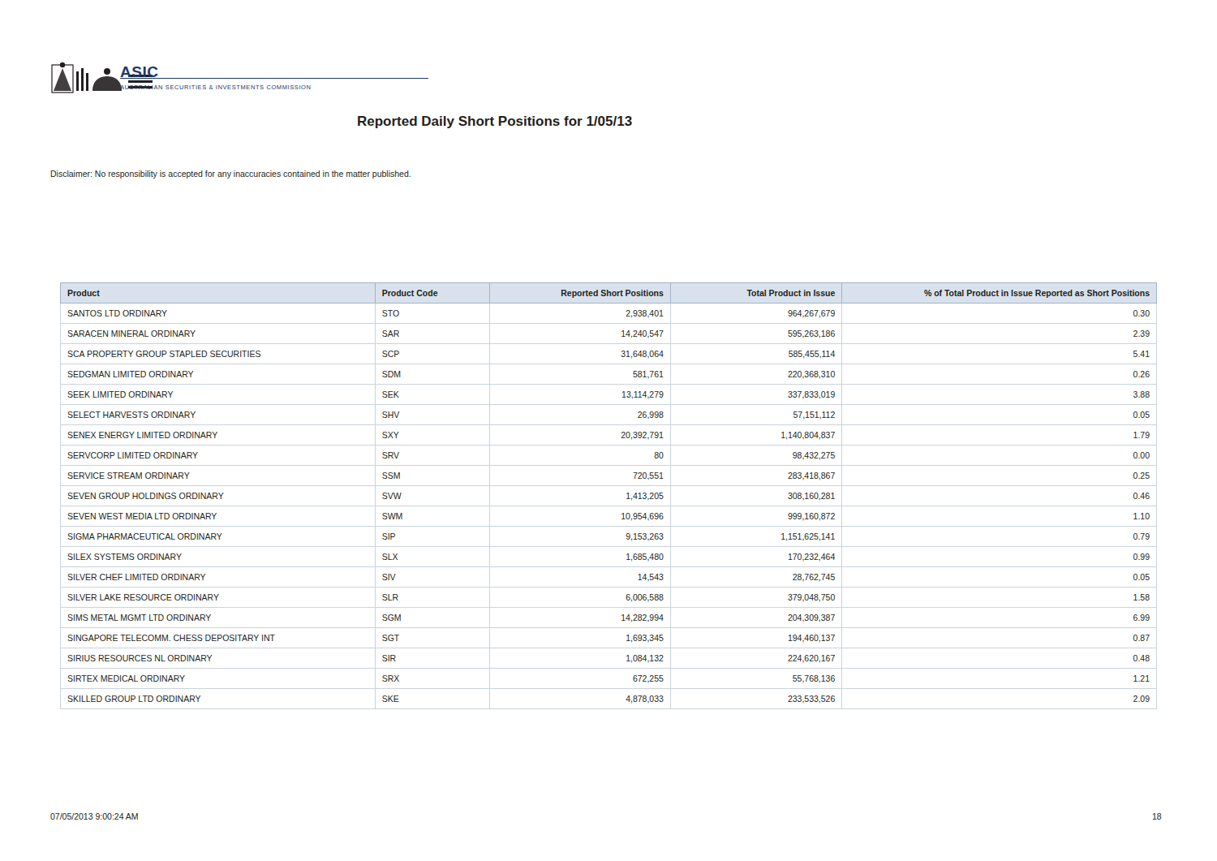ASIC
Australian Securities & Investments Commission
Reported Daily Short Positions for 1/05/13
Disclaimer: No responsibility is accepted for any inaccuracies contained in the matter published.
| Product | Product Code | Reported Short Positions | Total Product in Issue | % of Total Product in Issue Reported as Short Positions |
| --- | --- | --- | --- | --- |
| SANTOS LTD ORDINARY | STO | 2,938,401 | 964,267,679 | 0.30 |
| SARACEN MINERAL ORDINARY | SAR | 14,240,547 | 595,263,186 | 2.39 |
| SCA PROPERTY GROUP STAPLED SECURITIES | SCP | 31,648,064 | 585,455,114 | 5.41 |
| SEDGMAN LIMITED ORDINARY | SDM | 581,761 | 220,368,310 | 0.26 |
| SEEK LIMITED ORDINARY | SEK | 13,114,279 | 337,833,019 | 3.88 |
| SELECT HARVESTS ORDINARY | SHV | 26,998 | 57,151,112 | 0.05 |
| SENEX ENERGY LIMITED ORDINARY | SXY | 20,392,791 | 1,140,804,837 | 1.79 |
| SERVCORP LIMITED ORDINARY | SRV | 80 | 98,432,275 | 0.00 |
| SERVICE STREAM ORDINARY | SSM | 720,551 | 283,418,867 | 0.25 |
| SEVEN GROUP HOLDINGS ORDINARY | SVW | 1,413,205 | 308,160,281 | 0.46 |
| SEVEN WEST MEDIA LTD ORDINARY | SWM | 10,954,696 | 999,160,872 | 1.10 |
| SIGMA PHARMACEUTICAL ORDINARY | SIP | 9,153,263 | 1,151,625,141 | 0.79 |
| SILEX SYSTEMS ORDINARY | SLX | 1,685,480 | 170,232,464 | 0.99 |
| SILVER CHEF LIMITED ORDINARY | SIV | 14,543 | 28,762,745 | 0.05 |
| SILVER LAKE RESOURCE ORDINARY | SLR | 6,006,588 | 379,048,750 | 1.58 |
| SIMS METAL MGMT LTD ORDINARY | SGM | 14,282,994 | 204,309,387 | 6.99 |
| SINGAPORE TELECOMM. CHESS DEPOSITARY INT | SGT | 1,693,345 | 194,460,137 | 0.87 |
| SIRIUS RESOURCES NL ORDINARY | SIR | 1,084,132 | 224,620,167 | 0.48 |
| SIRTEX MEDICAL ORDINARY | SRX | 672,255 | 55,768,136 | 1.21 |
| SKILLED GROUP LTD ORDINARY | SKE | 4,878,033 | 233,533,526 | 2.09 |
07/05/2013 9:00:24 AM
18